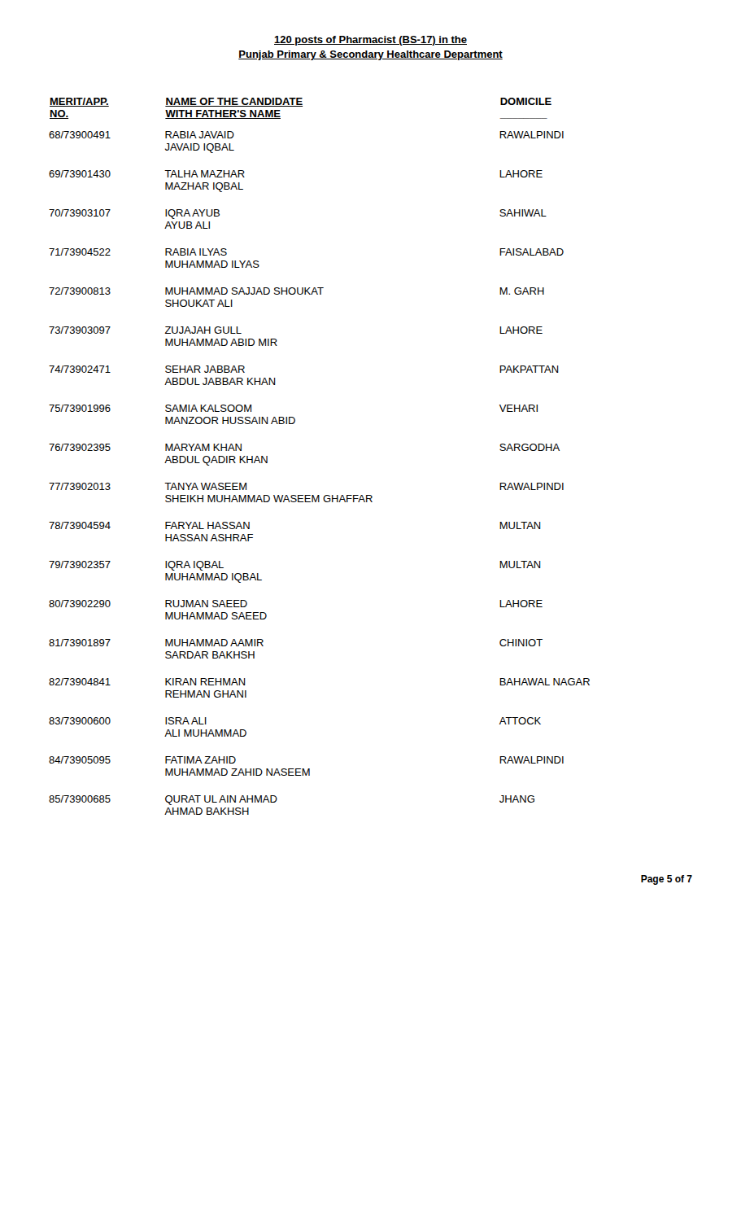120 posts of Pharmacist (BS-17) in the Punjab Primary & Secondary Healthcare Department
| MERIT/APP. NO. | NAME OF THE CANDIDATE WITH FATHER'S NAME | DOMICILE ________ |
| --- | --- | --- |
| 68/73900491 | RABIA JAVAID JAVAID IQBAL | RAWALPINDI |
| 69/73901430 | TALHA MAZHAR MAZHAR IQBAL | LAHORE |
| 70/73903107 | IQRA AYUB AYUB ALI | SAHIWAL |
| 71/73904522 | RABIA ILYAS MUHAMMAD ILYAS | FAISALABAD |
| 72/73900813 | MUHAMMAD SAJJAD SHOUKAT SHOUKAT ALI | M. GARH |
| 73/73903097 | ZUJAJAH GULL MUHAMMAD ABID MIR | LAHORE |
| 74/73902471 | SEHAR JABBAR ABDUL JABBAR KHAN | PAKPATTAN |
| 75/73901996 | SAMIA KALSOOM MANZOOR HUSSAIN ABID | VEHARI |
| 76/73902395 | MARYAM KHAN ABDUL QADIR KHAN | SARGODHA |
| 77/73902013 | TANYA WASEEM SHEIKH MUHAMMAD WASEEM GHAFFAR | RAWALPINDI |
| 78/73904594 | FARYAL HASSAN HASSAN ASHRAF | MULTAN |
| 79/73902357 | IQRA IQBAL MUHAMMAD IQBAL | MULTAN |
| 80/73902290 | RUJMAN SAEED MUHAMMAD SAEED | LAHORE |
| 81/73901897 | MUHAMMAD AAMIR SARDAR BAKHSH | CHINIOT |
| 82/73904841 | KIRAN REHMAN REHMAN GHANI | BAHAWAL NAGAR |
| 83/73900600 | ISRA ALI ALI MUHAMMAD | ATTOCK |
| 84/73905095 | FATIMA ZAHID MUHAMMAD ZAHID NASEEM | RAWALPINDI |
| 85/73900685 | QURAT UL AIN AHMAD AHMAD BAKHSH | JHANG |
Page 5 of 7